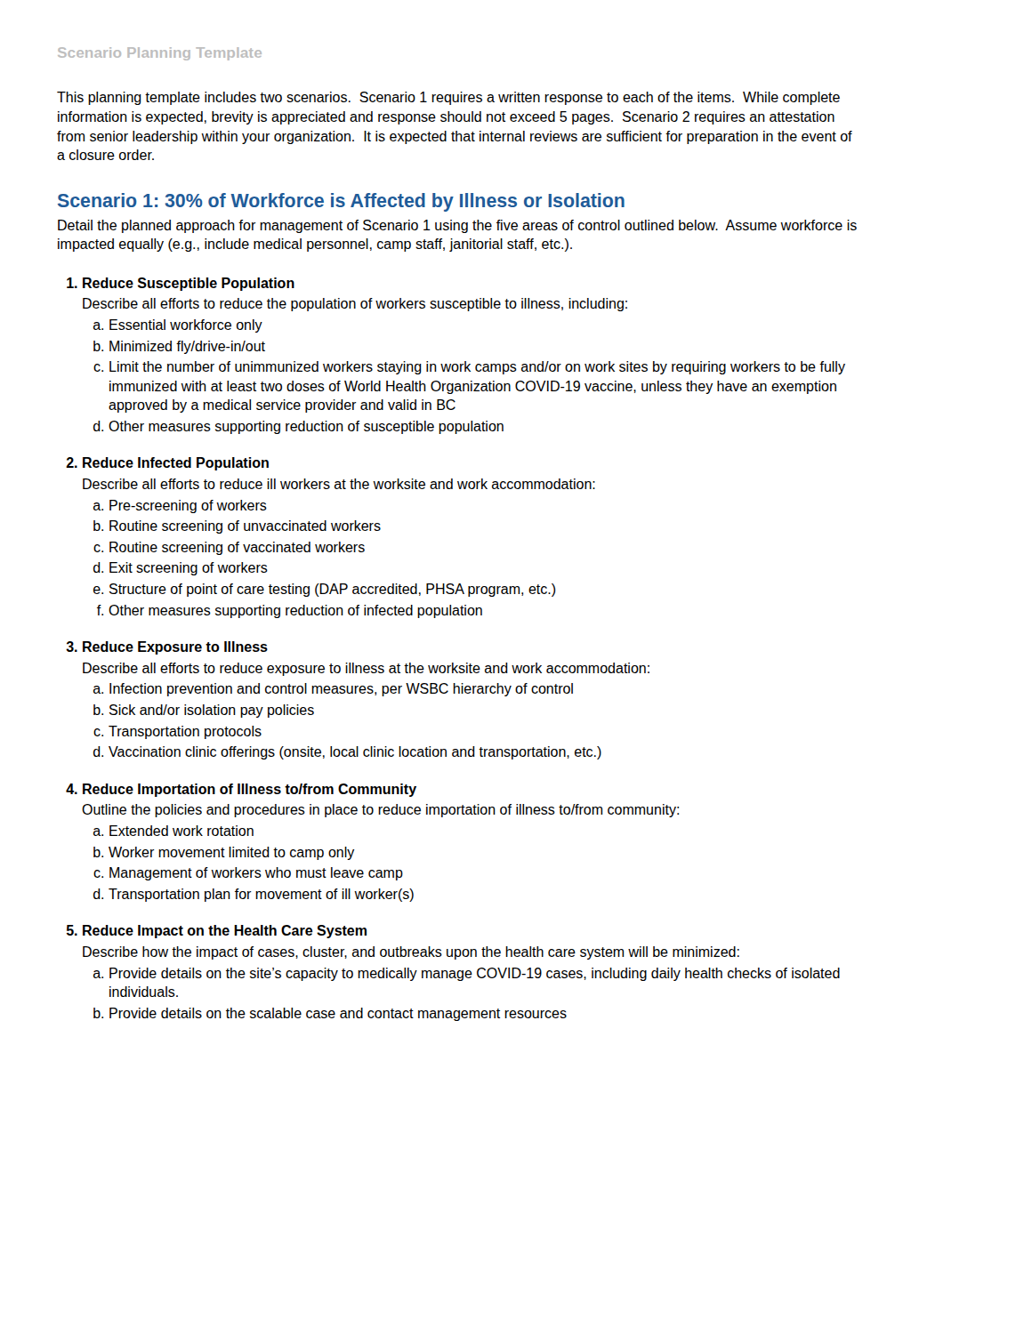Scenario Planning Template
This planning template includes two scenarios. Scenario 1 requires a written response to each of the items. While complete information is expected, brevity is appreciated and response should not exceed 5 pages. Scenario 2 requires an attestation from senior leadership within your organization. It is expected that internal reviews are sufficient for preparation in the event of a closure order.
Scenario 1: 30% of Workforce is Affected by Illness or Isolation
Detail the planned approach for management of Scenario 1 using the five areas of control outlined below. Assume workforce is impacted equally (e.g., include medical personnel, camp staff, janitorial staff, etc.).
Reduce Susceptible Population Describe all efforts to reduce the population of workers susceptible to illness, including:
Essential workforce only
Minimized fly/drive-in/out
Limit the number of unimmunized workers staying in work camps and/or on work sites by requiring workers to be fully immunized with at least two doses of World Health Organization COVID-19 vaccine, unless they have an exemption approved by a medical service provider and valid in BC
Other measures supporting reduction of susceptible population
Reduce Infected Population Describe all efforts to reduce ill workers at the worksite and work accommodation:
Pre-screening of workers
Routine screening of unvaccinated workers
Routine screening of vaccinated workers
Exit screening of workers
Structure of point of care testing (DAP accredited, PHSA program, etc.)
Other measures supporting reduction of infected population
Reduce Exposure to Illness Describe all efforts to reduce exposure to illness at the worksite and work accommodation:
Infection prevention and control measures, per WSBC hierarchy of control
Sick and/or isolation pay policies
Transportation protocols
Vaccination clinic offerings (onsite, local clinic location and transportation, etc.)
Reduce Importation of Illness to/from Community Outline the policies and procedures in place to reduce importation of illness to/from community:
Extended work rotation
Worker movement limited to camp only
Management of workers who must leave camp
Transportation plan for movement of ill worker(s)
Reduce Impact on the Health Care System Describe how the impact of cases, cluster, and outbreaks upon the health care system will be minimized:
Provide details on the site’s capacity to medically manage COVID-19 cases, including daily health checks of isolated individuals.
Provide details on the scalable case and contact management resources